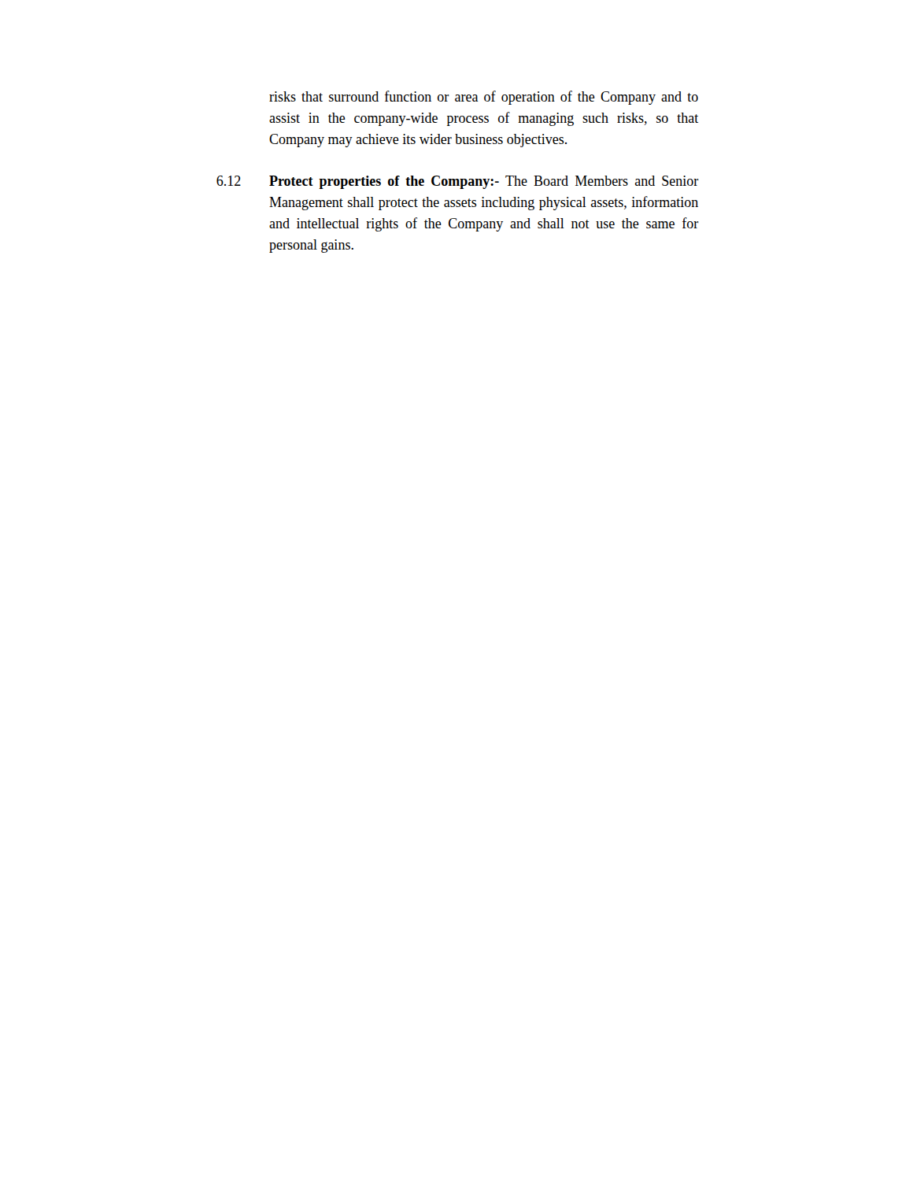risks that surround function or area of operation of the Company and to assist in the company-wide process of managing such risks, so that Company may achieve its wider business objectives.
6.12
Protect properties of the Company:- The Board Members and Senior Management shall protect the assets including physical assets, information and intellectual rights of the Company and shall not use the same for personal gains.